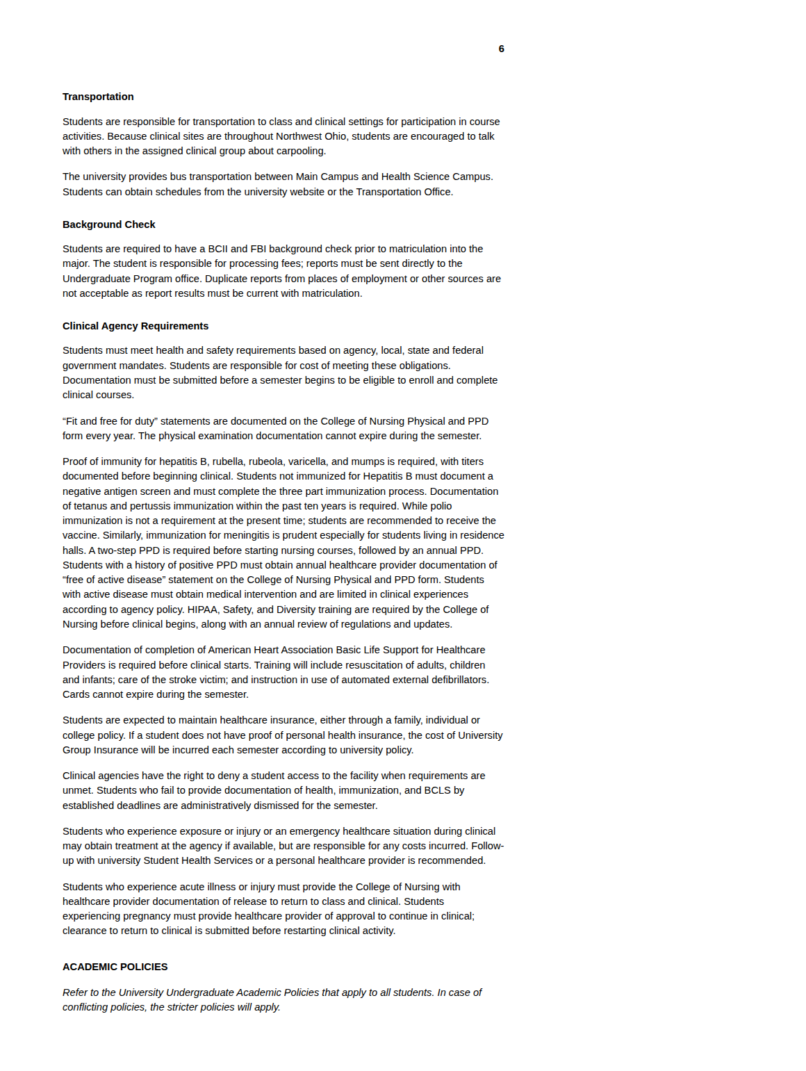6
Transportation
Students are responsible for transportation to class and clinical settings for participation in course activities. Because clinical sites are throughout Northwest Ohio, students are encouraged to talk with others in the assigned clinical group about carpooling.
The university provides bus transportation between Main Campus and Health Science Campus. Students can obtain schedules from the university website or the Transportation Office.
Background Check
Students are required to have a BCII and FBI background check prior to matriculation into the major. The student is responsible for processing fees; reports must be sent directly to the Undergraduate Program office. Duplicate reports from places of employment or other sources are not acceptable as report results must be current with matriculation.
Clinical Agency Requirements
Students must meet health and safety requirements based on agency, local, state and federal government mandates. Students are responsible for cost of meeting these obligations. Documentation must be submitted before a semester begins to be eligible to enroll and complete clinical courses.
“Fit and free for duty” statements are documented on the College of Nursing Physical and PPD form every year. The physical examination documentation cannot expire during the semester.
Proof of immunity for hepatitis B, rubella, rubeola, varicella, and mumps is required, with titers documented before beginning clinical. Students not immunized for Hepatitis B must document a negative antigen screen and must complete the three part immunization process. Documentation of tetanus and pertussis immunization within the past ten years is required. While polio immunization is not a requirement at the present time; students are recommended to receive the vaccine. Similarly, immunization for meningitis is prudent especially for students living in residence halls. A two-step PPD is required before starting nursing courses, followed by an annual PPD. Students with a history of positive PPD must obtain annual healthcare provider documentation of “free of active disease” statement on the College of Nursing Physical and PPD form. Students with active disease must obtain medical intervention and are limited in clinical experiences according to agency policy. HIPAA, Safety, and Diversity training are required by the College of Nursing before clinical begins, along with an annual review of regulations and updates.
Documentation of completion of American Heart Association Basic Life Support for Healthcare Providers is required before clinical starts. Training will include resuscitation of adults, children and infants; care of the stroke victim; and instruction in use of automated external defibrillators. Cards cannot expire during the semester.
Students are expected to maintain healthcare insurance, either through a family, individual or college policy. If a student does not have proof of personal health insurance, the cost of University Group Insurance will be incurred each semester according to university policy.
Clinical agencies have the right to deny a student access to the facility when requirements are unmet. Students who fail to provide documentation of health, immunization, and BCLS by established deadlines are administratively dismissed for the semester.
Students who experience exposure or injury or an emergency healthcare situation during clinical may obtain treatment at the agency if available, but are responsible for any costs incurred. Follow-up with university Student Health Services or a personal healthcare provider is recommended.
Students who experience acute illness or injury must provide the College of Nursing with healthcare provider documentation of release to return to class and clinical. Students experiencing pregnancy must provide healthcare provider of approval to continue in clinical; clearance to return to clinical is submitted before restarting clinical activity.
ACADEMIC POLICIES
Refer to the University Undergraduate Academic Policies that apply to all students. In case of conflicting policies, the stricter policies will apply.